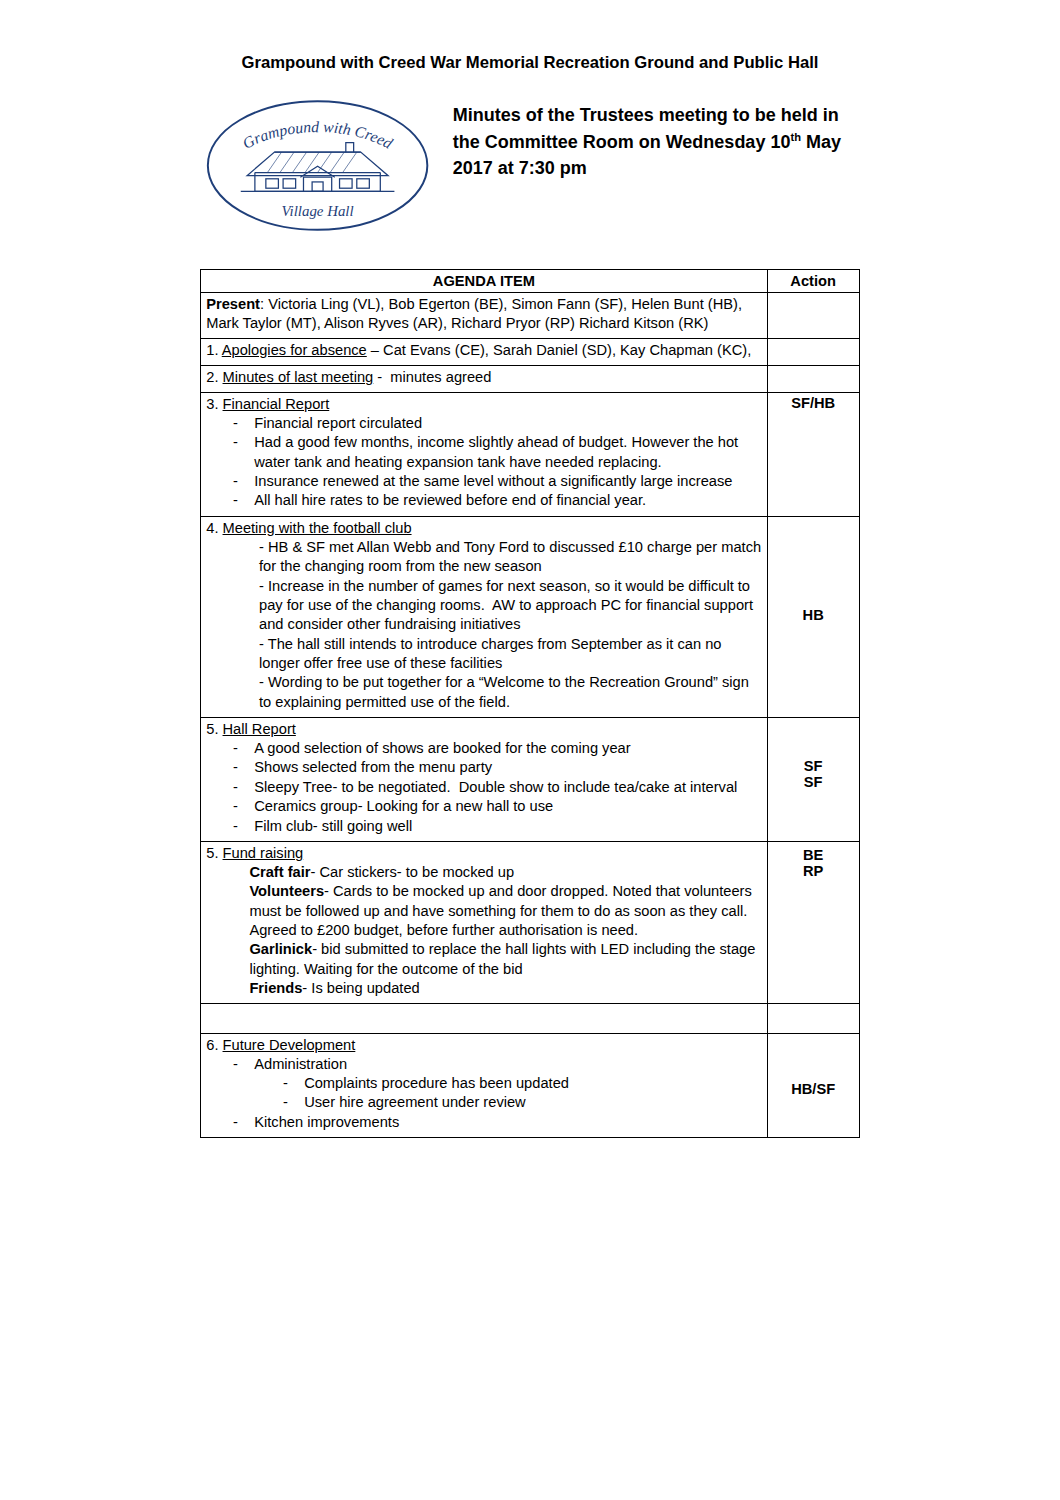Grampound with Creed War Memorial Recreation Ground and Public Hall
Grampound with Creed Village Hall
Minutes of the Trustees meeting to be held in the Committee Room on Wednesday 10th May 2017 at 7:30 pm
| AGENDA ITEM | Action |
| --- | --- |
| Present : Victoria Ling (VL), Bob Egerton (BE), Simon Fann (SF), Helen Bunt (HB), Mark Taylor (MT), Alison Ryves (AR), Richard Pryor (RP) Richard Kitson (RK) | |
| 1. Apologies for absence – Cat Evans (CE), Sarah Daniel (SD), Kay Chapman (KC), | |
| 2. Minutes of last meeting - minutes agreed | |
| 3. Financial Report Financial report circulated Had a good few months, income slightly ahead of budget. However the hot water tank and heating expansion tank have needed replacing. Insurance renewed at the same level without a significantly large increase All hall hire rates to be reviewed before end of financial year. | SF/HB |
| 4. Meeting with the football club - HB & SF met Allan Webb and Tony Ford to discussed £10 charge per match for the changing room from the new season - Increase in the number of games for next season, so it would be difficult to pay for use of the changing rooms. AW to approach PC for financial support and consider other fundraising initiatives - The hall still intends to introduce charges from September as it can no longer offer free use of these facilities - Wording to be put together for a “Welcome to the Recreation Ground” sign to explaining permitted use of the field. | HB |
| 5. Hall Report A good selection of shows are booked for the coming year Shows selected from the menu party Sleepy Tree- to be negotiated. Double show to include tea/cake at interval Ceramics group- Looking for a new hall to use Film club- still going well | SF SF |
| 5. Fund raising Craft fair - Car stickers- to be mocked up Volunteers - Cards to be mocked up and door dropped. Noted that volunteers must be followed up and have something for them to do as soon as they call. Agreed to £200 budget, before further authorisation is need. Garlinick - bid submitted to replace the hall lights with LED including the stage lighting. Waiting for the outcome of the bid Friends - Is being updated | BE RP |
| 6. Future Development Administration Complaints procedure has been updated User hire agreement under review Kitchen improvements | HB/SF |